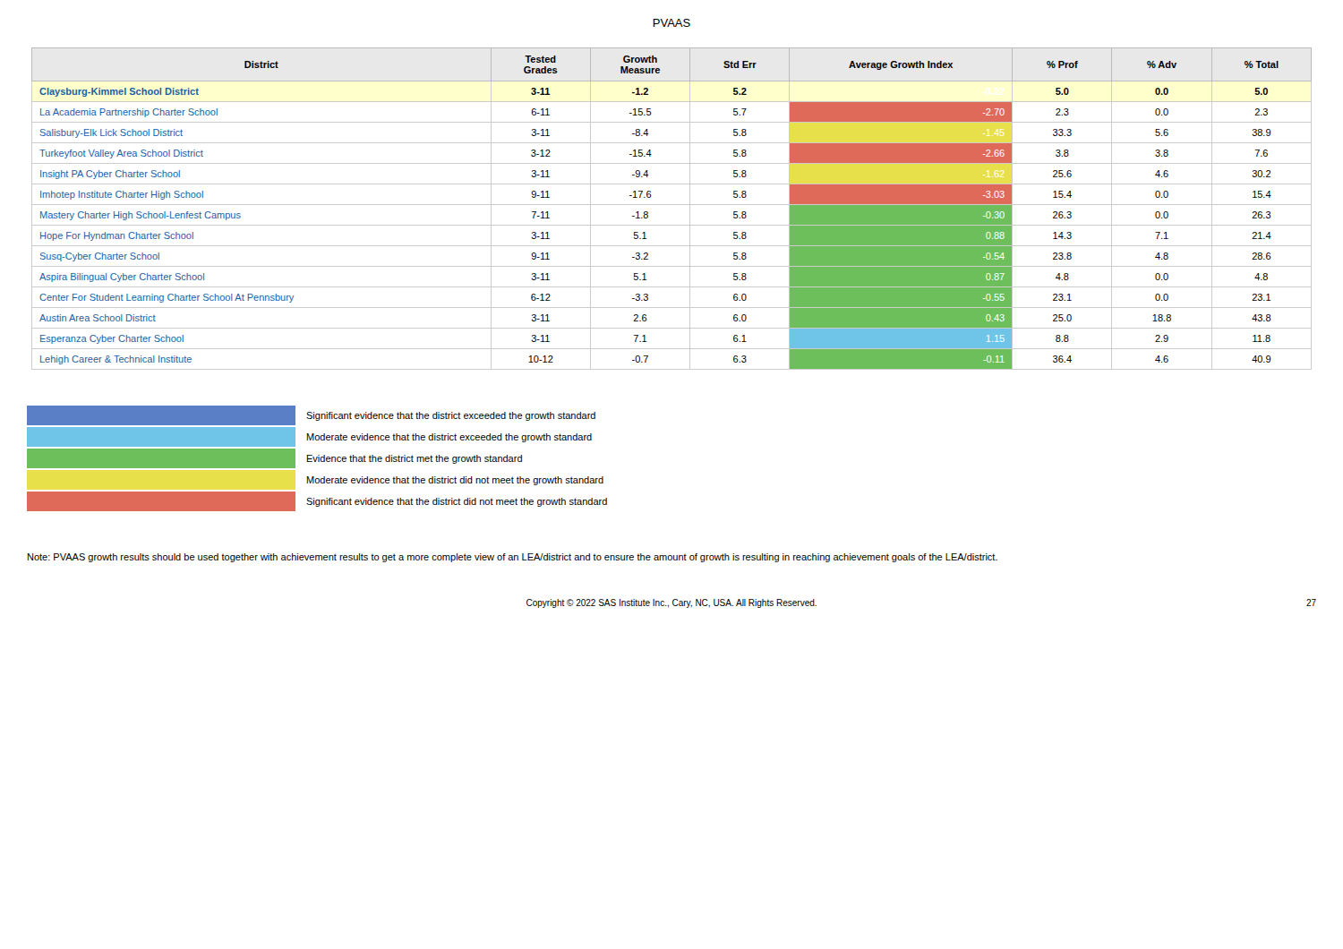PVAAS
| District | Tested Grades | Growth Measure | Std Err | Average Growth Index | % Prof | % Adv | % Total |
| --- | --- | --- | --- | --- | --- | --- | --- |
| Claysburg-Kimmel School District | 3-11 | -1.2 | 5.2 | -0.22 | 5.0 | 0.0 | 5.0 |
| La Academia Partnership Charter School | 6-11 | -15.5 | 5.7 | -2.70 | 2.3 | 0.0 | 2.3 |
| Salisbury-Elk Lick School District | 3-11 | -8.4 | 5.8 | -1.45 | 33.3 | 5.6 | 38.9 |
| Turkeyfoot Valley Area School District | 3-12 | -15.4 | 5.8 | -2.66 | 3.8 | 3.8 | 7.6 |
| Insight PA Cyber Charter School | 3-11 | -9.4 | 5.8 | -1.62 | 25.6 | 4.6 | 30.2 |
| Imhotep Institute Charter High School | 9-11 | -17.6 | 5.8 | -3.03 | 15.4 | 0.0 | 15.4 |
| Mastery Charter High School-Lenfest Campus | 7-11 | -1.8 | 5.8 | -0.30 | 26.3 | 0.0 | 26.3 |
| Hope For Hyndman Charter School | 3-11 | 5.1 | 5.8 | 0.88 | 14.3 | 7.1 | 21.4 |
| Susq-Cyber Charter School | 9-11 | -3.2 | 5.8 | -0.54 | 23.8 | 4.8 | 28.6 |
| Aspira Bilingual Cyber Charter School | 3-11 | 5.1 | 5.8 | 0.87 | 4.8 | 0.0 | 4.8 |
| Center For Student Learning Charter School At Pennsbury | 6-12 | -3.3 | 6.0 | -0.55 | 23.1 | 0.0 | 23.1 |
| Austin Area School District | 3-11 | 2.6 | 6.0 | 0.43 | 25.0 | 18.8 | 43.8 |
| Esperanza Cyber Charter School | 3-11 | 7.1 | 6.1 | 1.15 | 8.8 | 2.9 | 11.8 |
| Lehigh Career & Technical Institute | 10-12 | -0.7 | 6.3 | -0.11 | 36.4 | 4.6 | 40.9 |
Significant evidence that the district exceeded the growth standard
Moderate evidence that the district exceeded the growth standard
Evidence that the district met the growth standard
Moderate evidence that the district did not meet the growth standard
Significant evidence that the district did not meet the growth standard
Note: PVAAS growth results should be used together with achievement results to get a more complete view of an LEA/district and to ensure the amount of growth is resulting in reaching achievement goals of the LEA/district.
Copyright © 2022 SAS Institute Inc., Cary, NC, USA. All Rights Reserved. 27